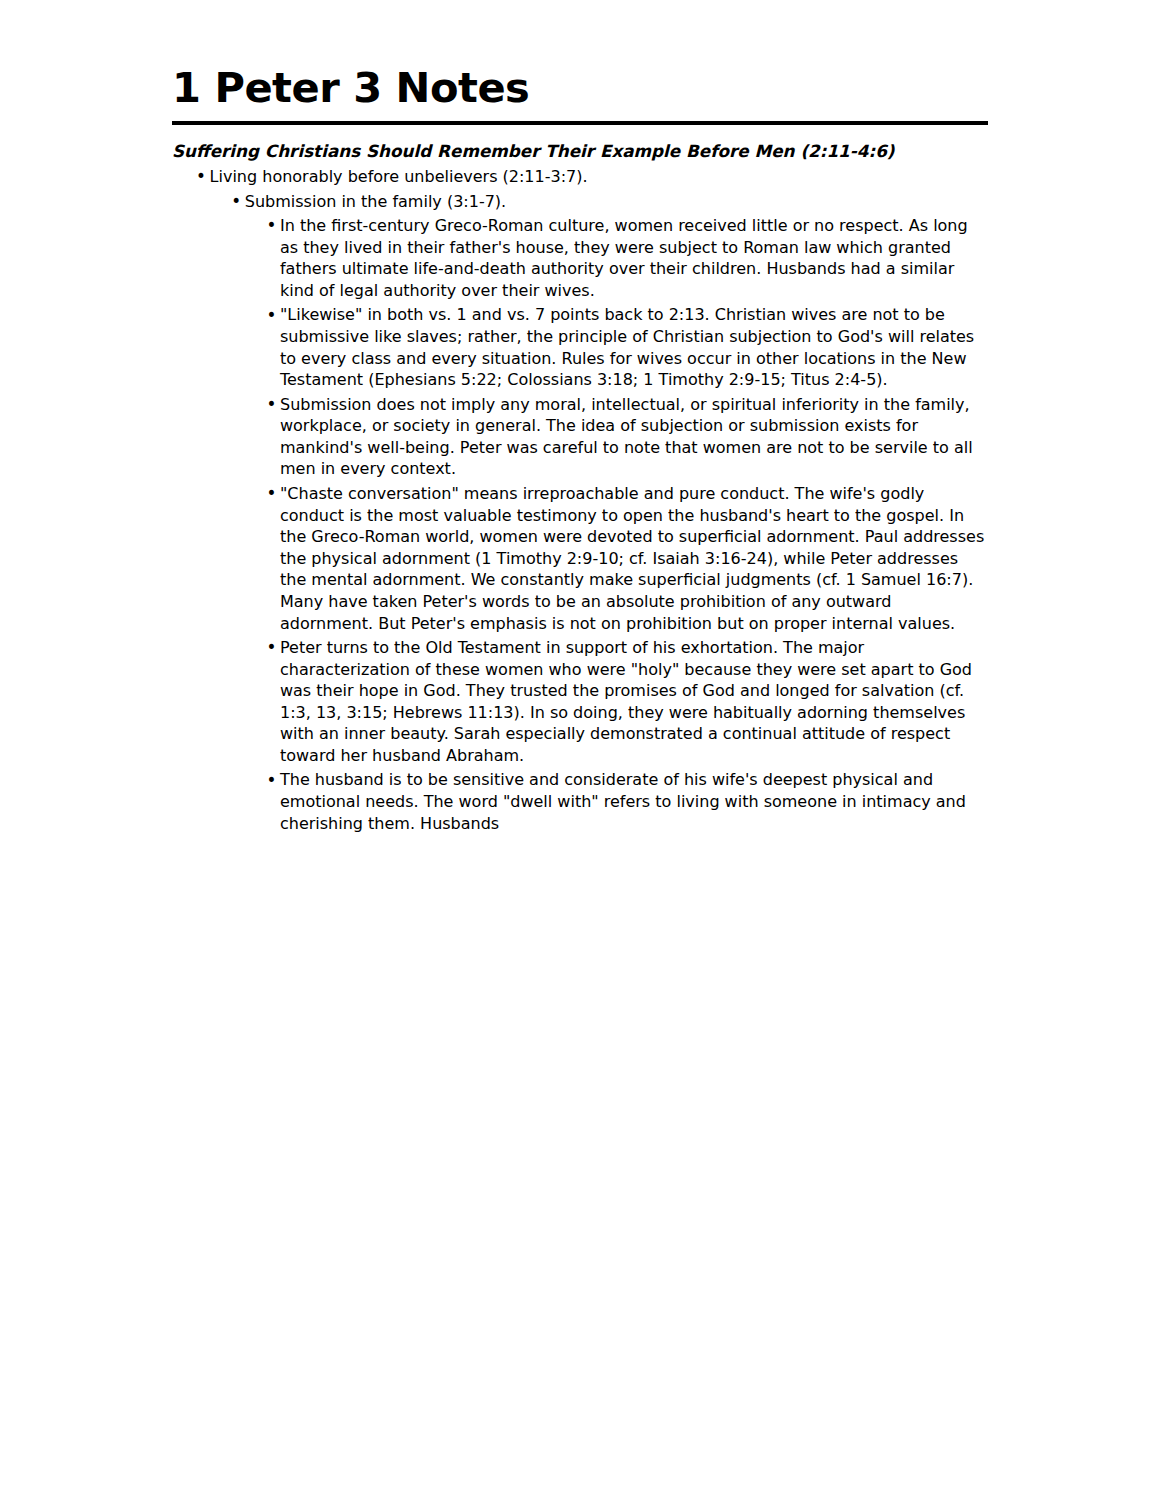1 Peter 3 Notes
Suffering Christians Should Remember Their Example Before Men (2:11-4:6)
Living honorably before unbelievers (2:11-3:7).
Submission in the family (3:1-7).
In the first-century Greco-Roman culture, women received little or no respect. As long as they lived in their father's house, they were subject to Roman law which granted fathers ultimate life-and-death authority over their children. Husbands had a similar kind of legal authority over their wives.
"Likewise" in both vs. 1 and vs. 7 points back to 2:13. Christian wives are not to be submissive like slaves; rather, the principle of Christian subjection to God's will relates to every class and every situation. Rules for wives occur in other locations in the New Testament (Ephesians 5:22; Colossians 3:18; 1 Timothy 2:9-15; Titus 2:4-5).
Submission does not imply any moral, intellectual, or spiritual inferiority in the family, workplace, or society in general. The idea of subjection or submission exists for mankind's well-being. Peter was careful to note that women are not to be servile to all men in every context.
"Chaste conversation" means irreproachable and pure conduct. The wife's godly conduct is the most valuable testimony to open the husband's heart to the gospel. In the Greco-Roman world, women were devoted to superficial adornment. Paul addresses the physical adornment (1 Timothy 2:9-10; cf. Isaiah 3:16-24), while Peter addresses the mental adornment. We constantly make superficial judgments (cf. 1 Samuel 16:7). Many have taken Peter's words to be an absolute prohibition of any outward adornment. But Peter's emphasis is not on prohibition but on proper internal values.
Peter turns to the Old Testament in support of his exhortation. The major characterization of these women who were "holy" because they were set apart to God was their hope in God. They trusted the promises of God and longed for salvation (cf. 1:3, 13, 3:15; Hebrews 11:13). In so doing, they were habitually adorning themselves with an inner beauty. Sarah especially demonstrated a continual attitude of respect toward her husband Abraham.
The husband is to be sensitive and considerate of his wife's deepest physical and emotional needs. The word "dwell with" refers to living with someone in intimacy and cherishing them. Husbands